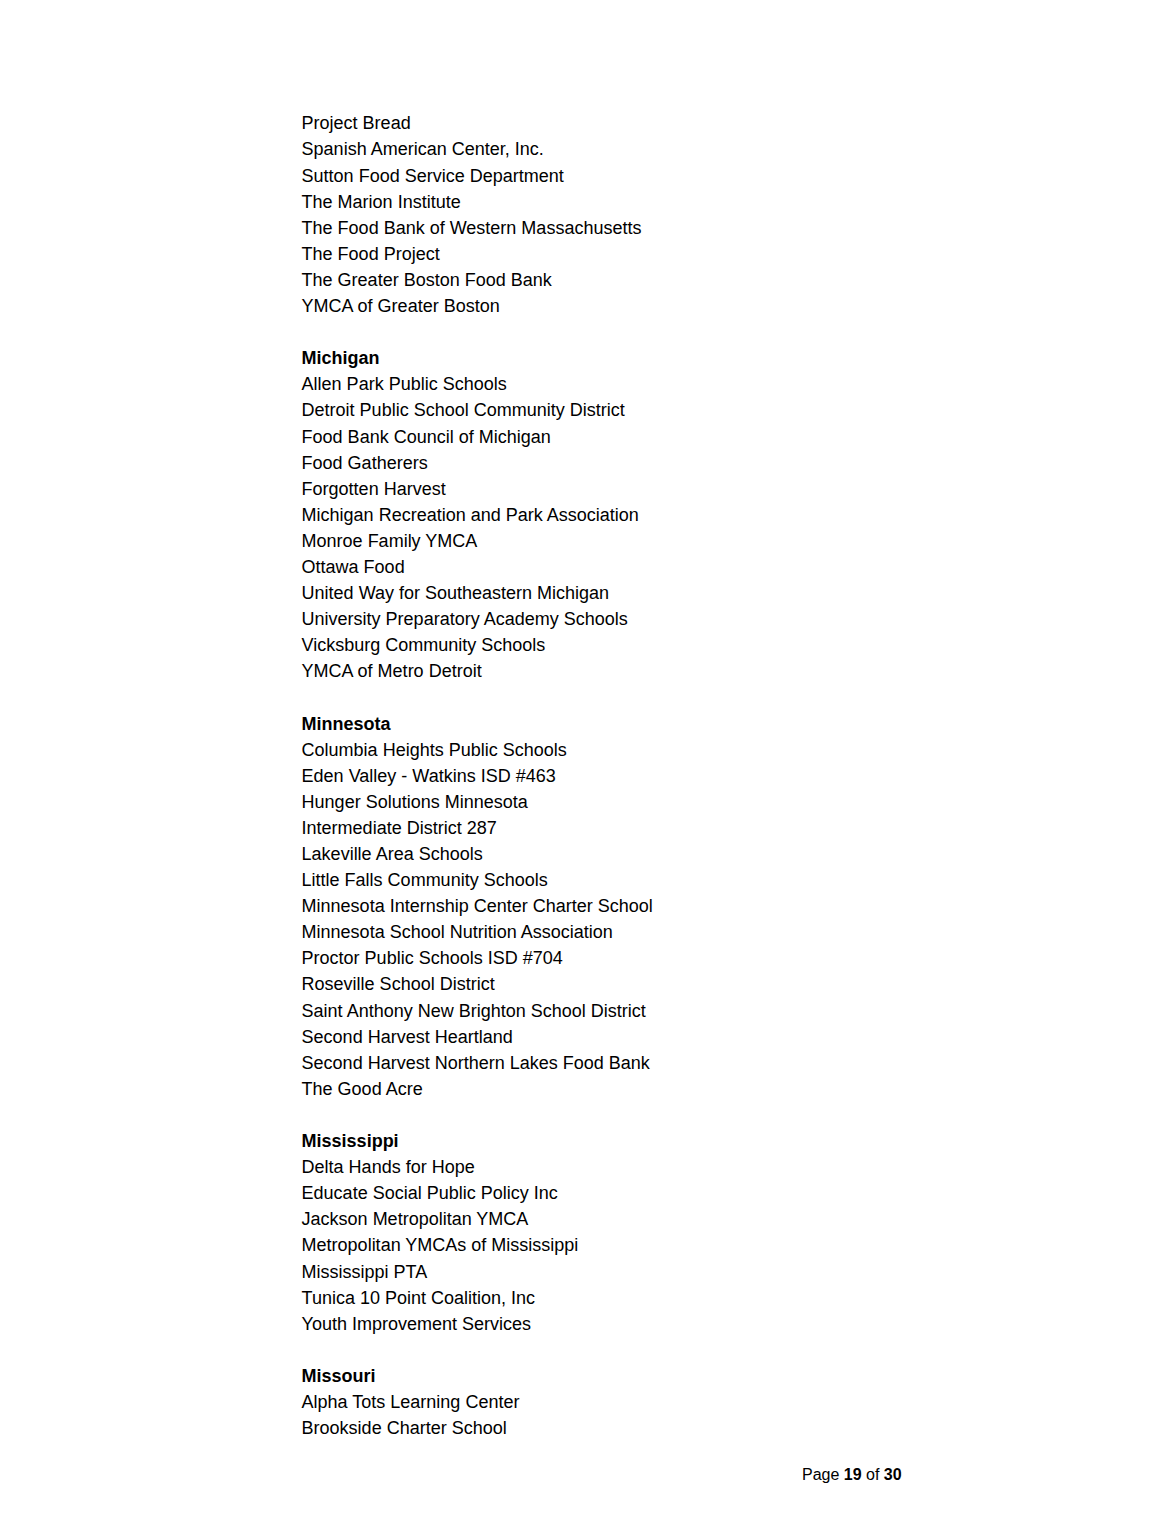Project Bread
Spanish American Center, Inc.
Sutton Food Service Department
The Marion Institute
The Food Bank of Western Massachusetts
The Food Project
The Greater Boston Food Bank
YMCA of Greater Boston
Michigan
Allen Park Public Schools
Detroit Public School Community District
Food Bank Council of Michigan
Food Gatherers
Forgotten Harvest
Michigan Recreation and Park Association
Monroe Family YMCA
Ottawa Food
United Way for Southeastern Michigan
University Preparatory Academy Schools
Vicksburg Community Schools
YMCA of Metro Detroit
Minnesota
Columbia Heights Public Schools
Eden Valley - Watkins ISD #463
Hunger Solutions Minnesota
Intermediate District 287
Lakeville Area Schools
Little Falls Community Schools
Minnesota Internship Center Charter School
Minnesota School Nutrition Association
Proctor Public Schools ISD #704
Roseville School District
Saint Anthony New Brighton School District
Second Harvest Heartland
Second Harvest Northern Lakes Food Bank
The Good Acre
Mississippi
Delta Hands for Hope
Educate Social Public Policy Inc
Jackson Metropolitan YMCA
Metropolitan YMCAs of Mississippi
Mississippi PTA
Tunica 10 Point Coalition, Inc
Youth Improvement Services
Missouri
Alpha Tots Learning Center
Brookside Charter School
Page 19 of 30